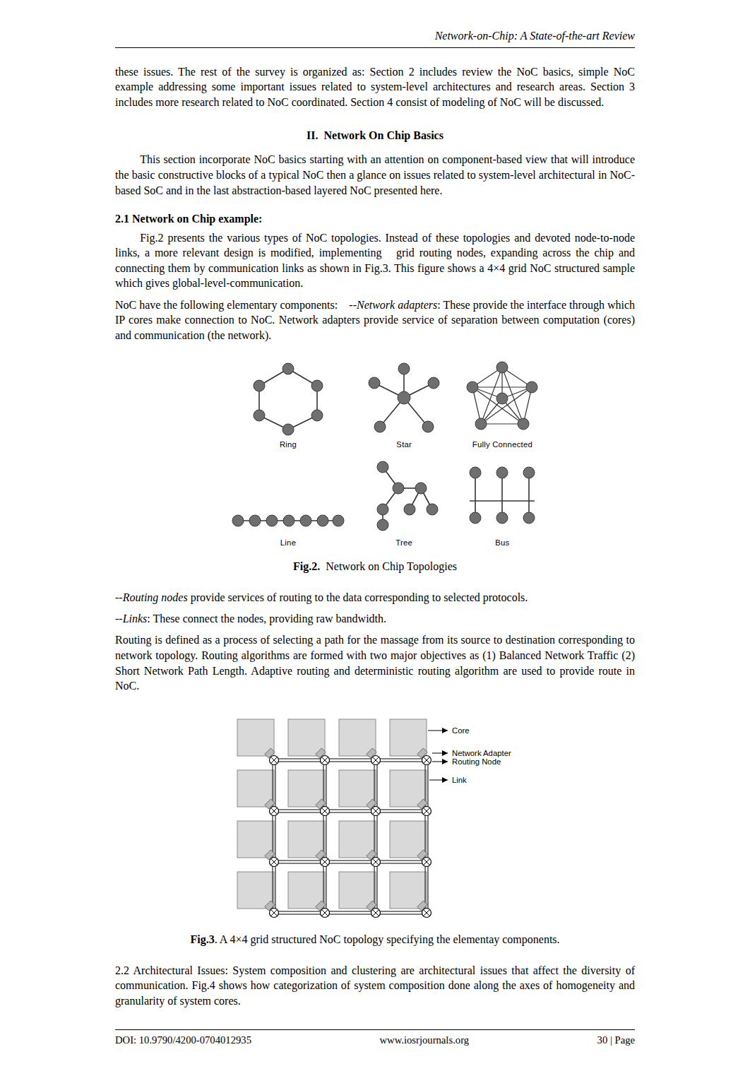Network-on-Chip: A State-of-the-art Review
these issues. The rest of the survey is organized as: Section 2 includes review the NoC basics, simple NoC example addressing some important issues related to system-level architectures and research areas. Section 3 includes more research related to NoC coordinated. Section 4 consist of modeling of NoC will be discussed.
II. Network On Chip Basics
This section incorporate NoC basics starting with an attention on component-based view that will introduce the basic constructive blocks of a typical NoC then a glance on issues related to system-level architectural in NoC-based SoC and in the last abstraction-based layered NoC presented here.
2.1 Network on Chip example:
Fig.2 presents the various types of NoC topologies. Instead of these topologies and devoted node-to-node links, a more relevant design is modified, implementing grid routing nodes, expanding across the chip and connecting them by communication links as shown in Fig.3. This figure shows a 4×4 grid NoC structured sample which gives global-level-communication.
NoC have the following elementary components: --Network adapters: These provide the interface through which IP cores make connection to NoC. Network adapters provide service of separation between computation (cores) and communication (the network).
Ring
Star
Fully Connected
Line
Tree
Bus
Fig.2. Network on Chip Topologies
--Routing nodes provide services of routing to the data corresponding to selected protocols.
--Links: These connect the nodes, providing raw bandwidth.
Routing is defined as a process of selecting a path for the massage from its source to destination corresponding to network topology. Routing algorithms are formed with two major objectives as (1) Balanced Network Traffic (2) Short Network Path Length. Adaptive routing and deterministic routing algorithm are used to provide route in NoC.
Core Network Adapter Routing Node Link
Fig.3. A 4×4 grid structured NoC topology specifying the elementay components.
2.2 Architectural Issues: System composition and clustering are architectural issues that affect the diversity of communication. Fig.4 shows how categorization of system composition done along the axes of homogeneity and granularity of system cores.
DOI: 10.9790/4200-0704012935 www.iosrjournals.org 30 | Page